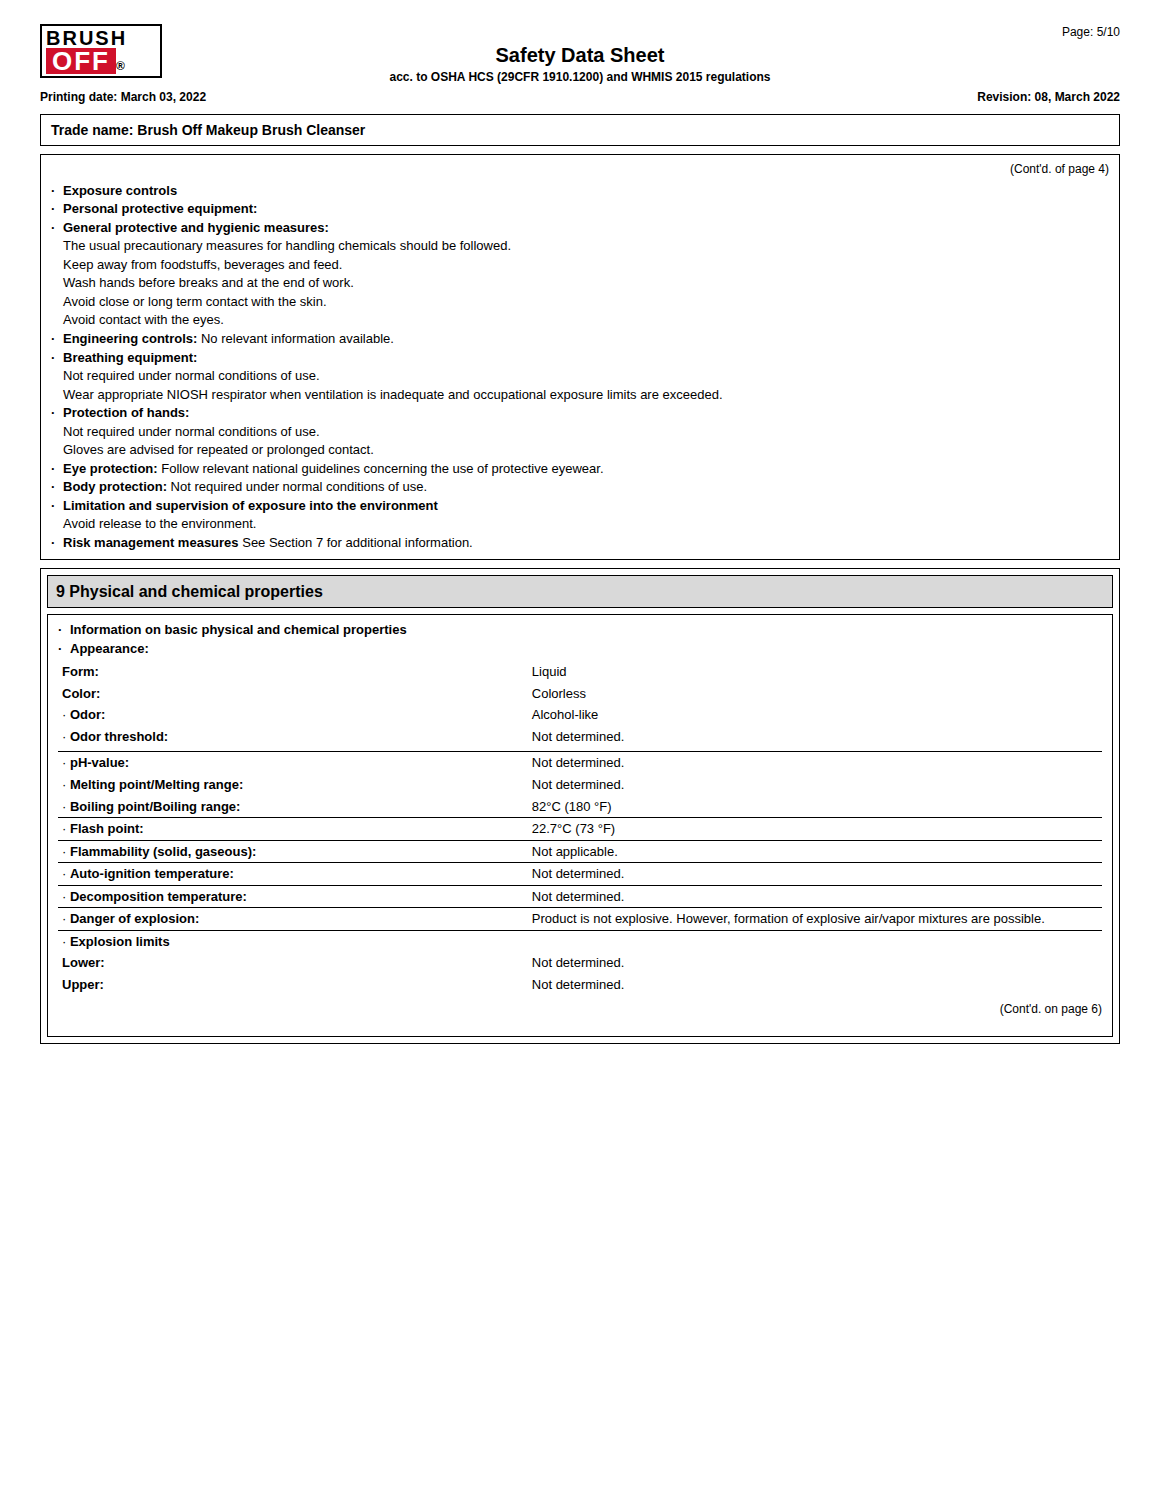BRUSH
OFF®
Page: 5/10
Safety Data Sheet
acc. to OSHA HCS (29CFR 1910.1200) and WHMIS 2015 regulations
Printing date: March 03, 2022 Revision: 08, March 2022
Trade name: Brush Off Makeup Brush Cleanser
(Cont'd. of page 4)
Exposure controls
Personal protective equipment:
General protective and hygienic measures:
The usual precautionary measures for handling chemicals should be followed.
Keep away from foodstuffs, beverages and feed.
Wash hands before breaks and at the end of work.
Avoid close or long term contact with the skin.
Avoid contact with the eyes.
Engineering controls: No relevant information available.
Breathing equipment:
Not required under normal conditions of use.
Wear appropriate NIOSH respirator when ventilation is inadequate and occupational exposure limits are exceeded.
Protection of hands:
Not required under normal conditions of use.
Gloves are advised for repeated or prolonged contact.
Eye protection: Follow relevant national guidelines concerning the use of protective eyewear.
Body protection: Not required under normal conditions of use.
Limitation and supervision of exposure into the environment
Avoid release to the environment.
Risk management measures See Section 7 for additional information.
9 Physical and chemical properties
Information on basic physical and chemical properties
Appearance:
| Form: | Liquid |
| Color: | Colorless |
| · Odor: | Alcohol-like |
| · Odor threshold: | Not determined. |
| · pH-value: | Not determined. |
| · Melting point/Melting range: | Not determined. |
| · Boiling point/Boiling range: | 82°C (180 °F) |
| · Flash point: | 22.7°C (73 °F) |
| · Flammability (solid, gaseous): | Not applicable. |
| · Auto-ignition temperature: | Not determined. |
| · Decomposition temperature: | Not determined. |
| · Danger of explosion: | Product is not explosive. However, formation of explosive air/vapor mixtures are possible. |
| · Explosion limits | |
| Lower: | Not determined. |
| Upper: | Not determined. |
(Cont'd. on page 6)